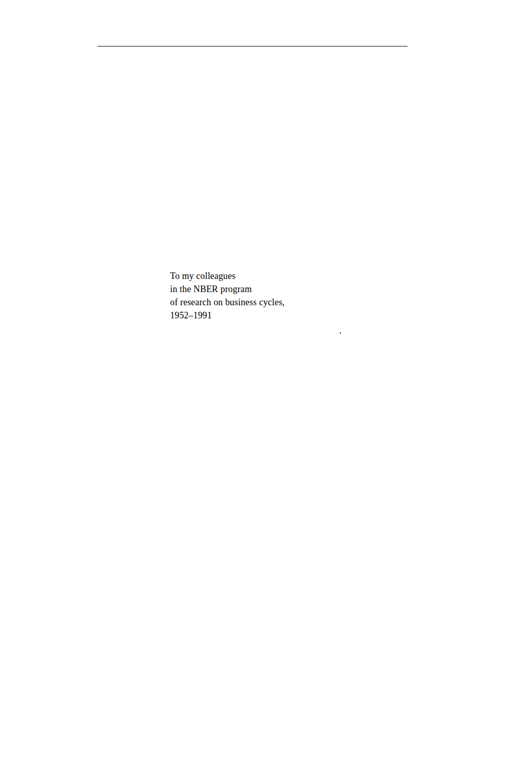To my colleagues
in the NBER program
of research on business cycles,
1952–1991